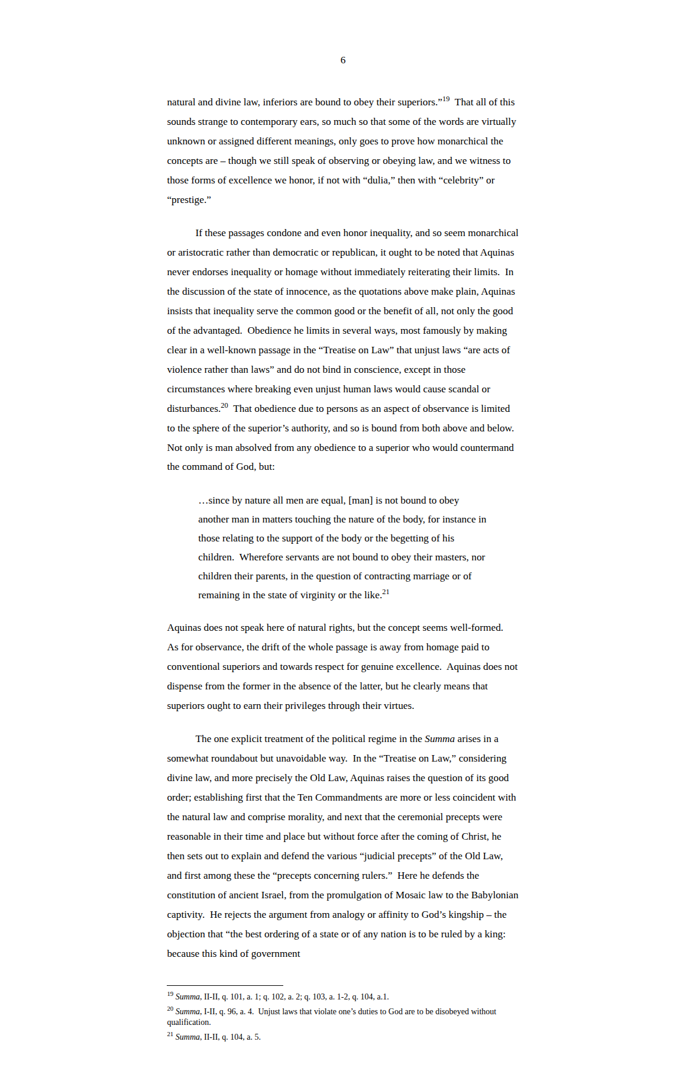6
natural and divine law, inferiors are bound to obey their superiors.”19 That all of this sounds strange to contemporary ears, so much so that some of the words are virtually unknown or assigned different meanings, only goes to prove how monarchical the concepts are – though we still speak of observing or obeying law, and we witness to those forms of excellence we honor, if not with “dulia,” then with “celebrity” or “prestige.”
If these passages condone and even honor inequality, and so seem monarchical or aristocratic rather than democratic or republican, it ought to be noted that Aquinas never endorses inequality or homage without immediately reiterating their limits. In the discussion of the state of innocence, as the quotations above make plain, Aquinas insists that inequality serve the common good or the benefit of all, not only the good of the advantaged. Obedience he limits in several ways, most famously by making clear in a well-known passage in the “Treatise on Law” that unjust laws “are acts of violence rather than laws” and do not bind in conscience, except in those circumstances where breaking even unjust human laws would cause scandal or disturbances.20 That obedience due to persons as an aspect of observance is limited to the sphere of the superior’s authority, and so is bound from both above and below. Not only is man absolved from any obedience to a superior who would countermand the command of God, but:
…since by nature all men are equal, [man] is not bound to obey another man in matters touching the nature of the body, for instance in those relating to the support of the body or the begetting of his children. Wherefore servants are not bound to obey their masters, nor children their parents, in the question of contracting marriage or of remaining in the state of virginity or the like.21
Aquinas does not speak here of natural rights, but the concept seems well-formed. As for observance, the drift of the whole passage is away from homage paid to conventional superiors and towards respect for genuine excellence. Aquinas does not dispense from the former in the absence of the latter, but he clearly means that superiors ought to earn their privileges through their virtues.
The one explicit treatment of the political regime in the Summa arises in a somewhat roundabout but unavoidable way. In the “Treatise on Law,” considering divine law, and more precisely the Old Law, Aquinas raises the question of its good order; establishing first that the Ten Commandments are more or less coincident with the natural law and comprise morality, and next that the ceremonial precepts were reasonable in their time and place but without force after the coming of Christ, he then sets out to explain and defend the various “judicial precepts” of the Old Law, and first among these the “precepts concerning rulers.” Here he defends the constitution of ancient Israel, from the promulgation of Mosaic law to the Babylonian captivity. He rejects the argument from analogy or affinity to God’s kingship – the objection that “the best ordering of a state or of any nation is to be ruled by a king: because this kind of government
19 Summa, II-II, q. 101, a. 1; q. 102, a. 2; q. 103, a. 1-2, q. 104, a.1.
20 Summa, I-II, q. 96, a. 4. Unjust laws that violate one’s duties to God are to be disobeyed without qualification.
21 Summa, II-II, q. 104, a. 5.